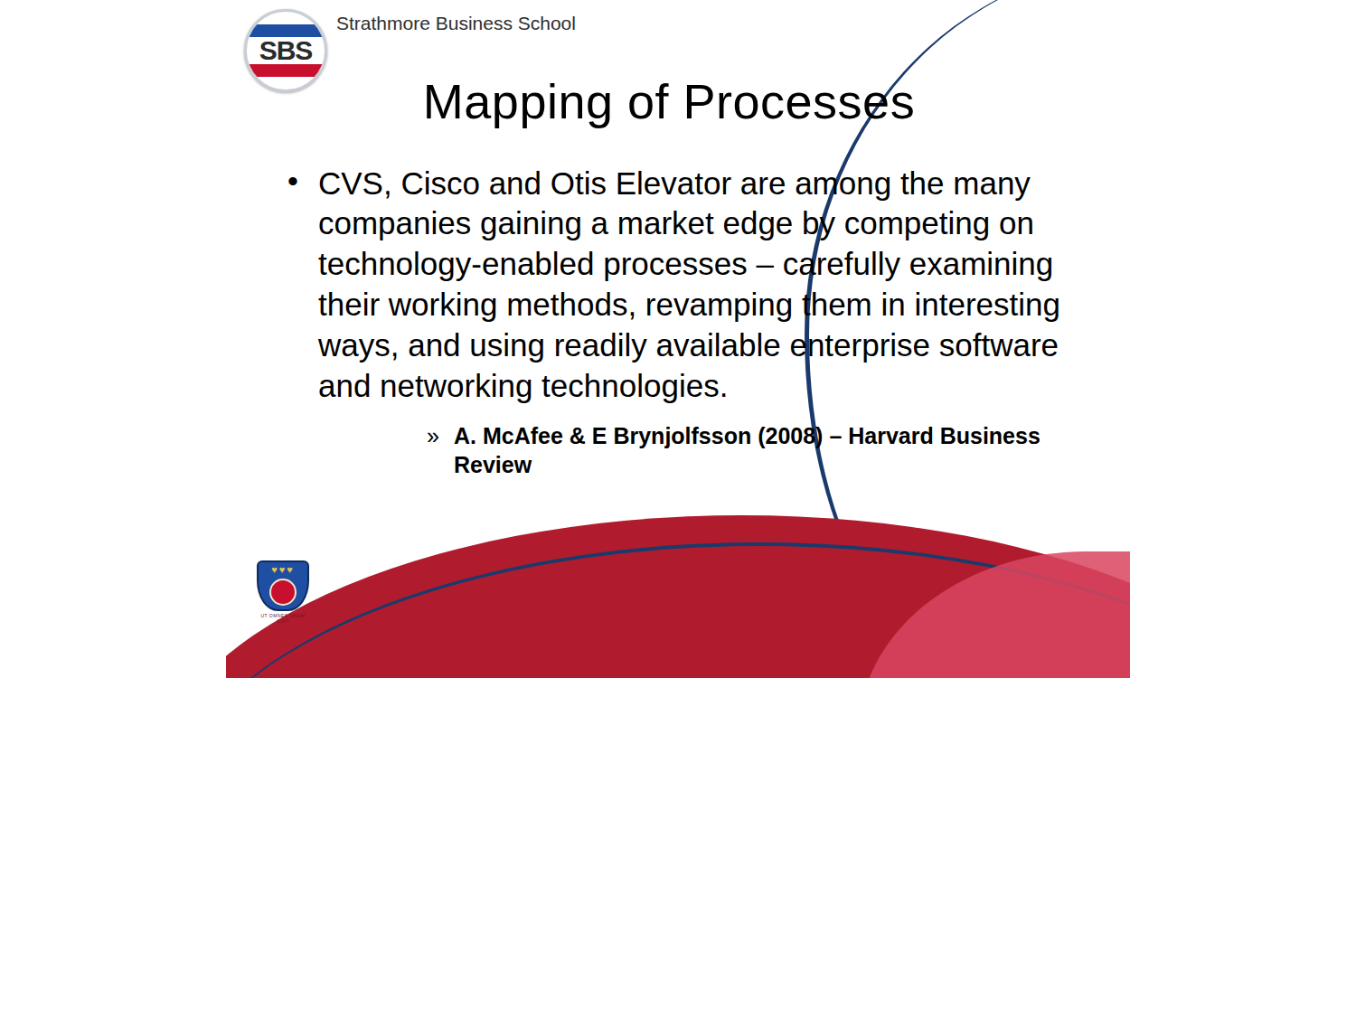SBS
Strathmore Business School
Mapping of Processes
CVS, Cisco and Otis Elevator are among the many companies gaining a market edge by competing on technology-enabled processes – carefully examining their working methods, revamping them in interesting ways, and using readily available enterprise software and networking technologies.
A. McAfee & E Brynjolfsson (2008) – Harvard Business Review
Ut Omnes Unum Sint